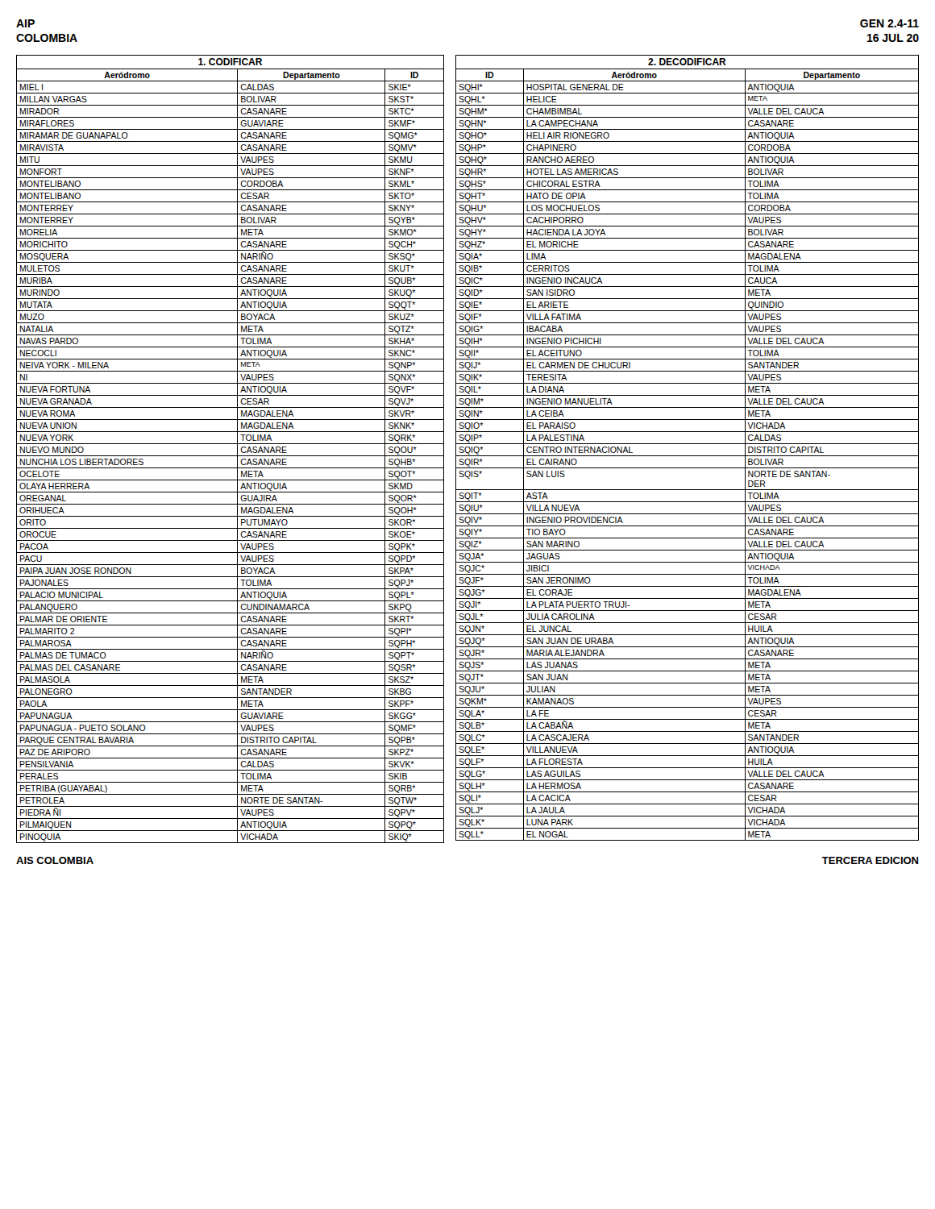AIP
COLOMBIA
GEN 2.4-11
16 JUL 20
| 1. CODIFICAR |
| --- |
| Aeródromo | Departamento | ID |
| MIEL I | CALDAS | SKIE* |
| MILLAN VARGAS | BOLIVAR | SKST* |
| MIRADOR | CASANARE | SKTC* |
| MIRAFLORES | GUAVIARE | SKMF* |
| MIRAMAR DE GUANAPALO | CASANARE | SQMG* |
| MIRAVISTA | CASANARE | SQMV* |
| MITU | VAUPES | SKMU |
| MONFORT | VAUPES | SKNF* |
| MONTELIBANO | CORDOBA | SKML* |
| MONTELIBANO | CESAR | SKTO* |
| MONTERREY | CASANARE | SKNY* |
| MONTERREY | BOLIVAR | SQYB* |
| MORELIA | META | SKMO* |
| MORICHITO | CASANARE | SQCH* |
| MOSQUERA | NARIÑO | SKSQ* |
| MULETOS | CASANARE | SKUT* |
| MURIBA | CASANARE | SQUB* |
| MURINDO | ANTIOQUIA | SKUQ* |
| MUTATA | ANTIOQUIA | SQQT* |
| MUZO | BOYACA | SKUZ* |
| NATALIA | META | SQTZ* |
| NAVAS PARDO | TOLIMA | SKHA* |
| NECOCLI | ANTIOQUIA | SKNC* |
| NEIVA YORK - MILENA | META | SQNP* |
| NI | VAUPES | SQNX* |
| NUEVA FORTUNA | ANTIOQUIA | SQVF* |
| NUEVA GRANADA | CESAR | SQVJ* |
| NUEVA ROMA | MAGDALENA | SKVR* |
| NUEVA UNION | MAGDALENA | SKNK* |
| NUEVA YORK | TOLIMA | SQRK* |
| NUEVO MUNDO | CASANARE | SQOU* |
| NUNCHIA LOS LIBERTADORES | CASANARE | SQHB* |
| OCELOTE | META | SQOT* |
| OLAYA HERRERA | ANTIOQUIA | SKMD |
| OREGANAL | GUAJIRA | SQOR* |
| ORIHUECA | MAGDALENA | SQOH* |
| ORITO | PUTUMAYO | SKOR* |
| OROCUE | CASANARE | SKOE* |
| PACOA | VAUPES | SQPK* |
| PACU | VAUPES | SQPD* |
| PAIPA JUAN JOSE RONDON | BOYACA | SKPA* |
| PAJONALES | TOLIMA | SQPJ* |
| PALACIO MUNICIPAL | ANTIOQUIA | SQPL* |
| PALANQUERO | CUNDINAMARCA | SKPQ |
| PALMAR DE ORIENTE | CASANARE | SKRT* |
| PALMARITO 2 | CASANARE | SQPI* |
| PALMAROSA | CASANARE | SQPH* |
| PALMAS DE TUMACO | NARIÑO | SQPT* |
| PALMAS DEL CASANARE | CASANARE | SQSR* |
| PALMASOLA | META | SKSZ* |
| PALONEGRO | SANTANDER | SKBG |
| PAOLA | META | SKPF* |
| PAPUNAGUA | GUAVIARE | SKGG* |
| PAPUNAGUA - PUETO SOLANO | VAUPES | SQMF* |
| PARQUE CENTRAL BAVARIA | DISTRITO CAPITAL | SQPB* |
| PAZ DE ARIPORO | CASANARE | SKPZ* |
| PENSILVANIA | CALDAS | SKVK* |
| PERALES | TOLIMA | SKIB |
| PETRIBA (GUAYABAL) | META | SQRB* |
| PETROLEA | NORTE DE SANTAN- | SQTW* |
| PIEDRA ÑI | VAUPES | SQPV* |
| PILMAIQUEN | ANTIOQUIA | SQPQ* |
| PINOQUIA | VICHADA | SKIQ* |
| 2. DECODIFICAR |
| --- |
| ID | Aeródromo | Departamento |
| SQHI* | HOSPITAL GENERAL DE | ANTIOQUIA |
| SQHL* | HELICE | META |
| SQHM* | CHAMBIMBAL | VALLE DEL CAUCA |
| SQHN* | LA CAMPECHANA | CASANARE |
| SQHO* | HELI AIR RIONEGRO | ANTIOQUIA |
| SQHP* | CHAPINERO | CORDOBA |
| SQHQ* | RANCHO AEREO | ANTIOQUIA |
| SQHR* | HOTEL LAS AMERICAS | BOLIVAR |
| SQHS* | CHICORAL ESTRA | TOLIMA |
| SQHT* | HATO DE OPIA | TOLIMA |
| SQHU* | LOS MOCHUELOS | CORDOBA |
| SQHV* | CACHIPORRO | VAUPES |
| SQHY* | HACIENDA LA JOYA | BOLIVAR |
| SQHZ* | EL MORICHE | CASANARE |
| SQIA* | LIMA | MAGDALENA |
| SQIB* | CERRITOS | TOLIMA |
| SQIC* | INGENIO INCAUCA | CAUCA |
| SQID* | SAN ISIDRO | META |
| SQIE* | EL ARIETE | QUINDIO |
| SQIF* | VILLA FATIMA | VAUPES |
| SQIG* | IBACABA | VAUPES |
| SQIH* | INGENIO PICHICHI | VALLE DEL CAUCA |
| SQII* | EL ACEITUNO | TOLIMA |
| SQIJ* | EL CARMEN DE CHUCURI | SANTANDER |
| SQIK* | TERESITA | VAUPES |
| SQIL* | LA DIANA | META |
| SQIM* | INGENIO MANUELITA | VALLE DEL CAUCA |
| SQIN* | LA CEIBA | META |
| SQIO* | EL PARAISO | VICHADA |
| SQIP* | LA PALESTINA | CALDAS |
| SQIQ* | CENTRO INTERNACIONAL | DISTRITO CAPITAL |
| SQIR* | EL CAIRANO | BOLIVAR |
| SQIS* | SAN LUIS | NORTE DE SANTAN- DER |
| SQIT* | ASTA | TOLIMA |
| SQIU* | VILLA NUEVA | VAUPES |
| SQIV* | INGENIO PROVIDENCIA | VALLE DEL CAUCA |
| SQIY* | TIO BAYO | CASANARE |
| SQIZ* | SAN MARINO | VALLE DEL CAUCA |
| SQJA* | JAGUAS | ANTIOQUIA |
| SQJC* | JIBICI | VICHADA |
| SQJF* | SAN JERONIMO | TOLIMA |
| SQJG* | EL CORAJE | MAGDALENA |
| SQJI* | LA PLATA PUERTO TRUJI- | META |
| SQJL* | JULIA CAROLINA | CESAR |
| SQJN* | EL JUNCAL | HUILA |
| SQJQ* | SAN JUAN DE URABA | ANTIOQUIA |
| SQJR* | MARIA ALEJANDRA | CASANARE |
| SQJS* | LAS JUANAS | META |
| SQJT* | SAN JUAN | META |
| SQJU* | JULIAN | META |
| SQKM* | KAMANAOS | VAUPES |
| SQLA* | LA FE | CESAR |
| SQLB* | LA CABAÑA | META |
| SQLC* | LA CASCAJERA | SANTANDER |
| SQLE* | VILLANUEVA | ANTIOQUIA |
| SQLF* | LA FLORESTA | HUILA |
| SQLG* | LAS AGUILAS | VALLE DEL CAUCA |
| SQLH* | LA HERMOSA | CASANARE |
| SQLI* | LA CACICA | CESAR |
| SQLJ* | LA JAULA | VICHADA |
| SQLK* | LUNA PARK | VICHADA |
| SQLL* | EL NOGAL | META |
AIS COLOMBIA
TERCERA EDICION